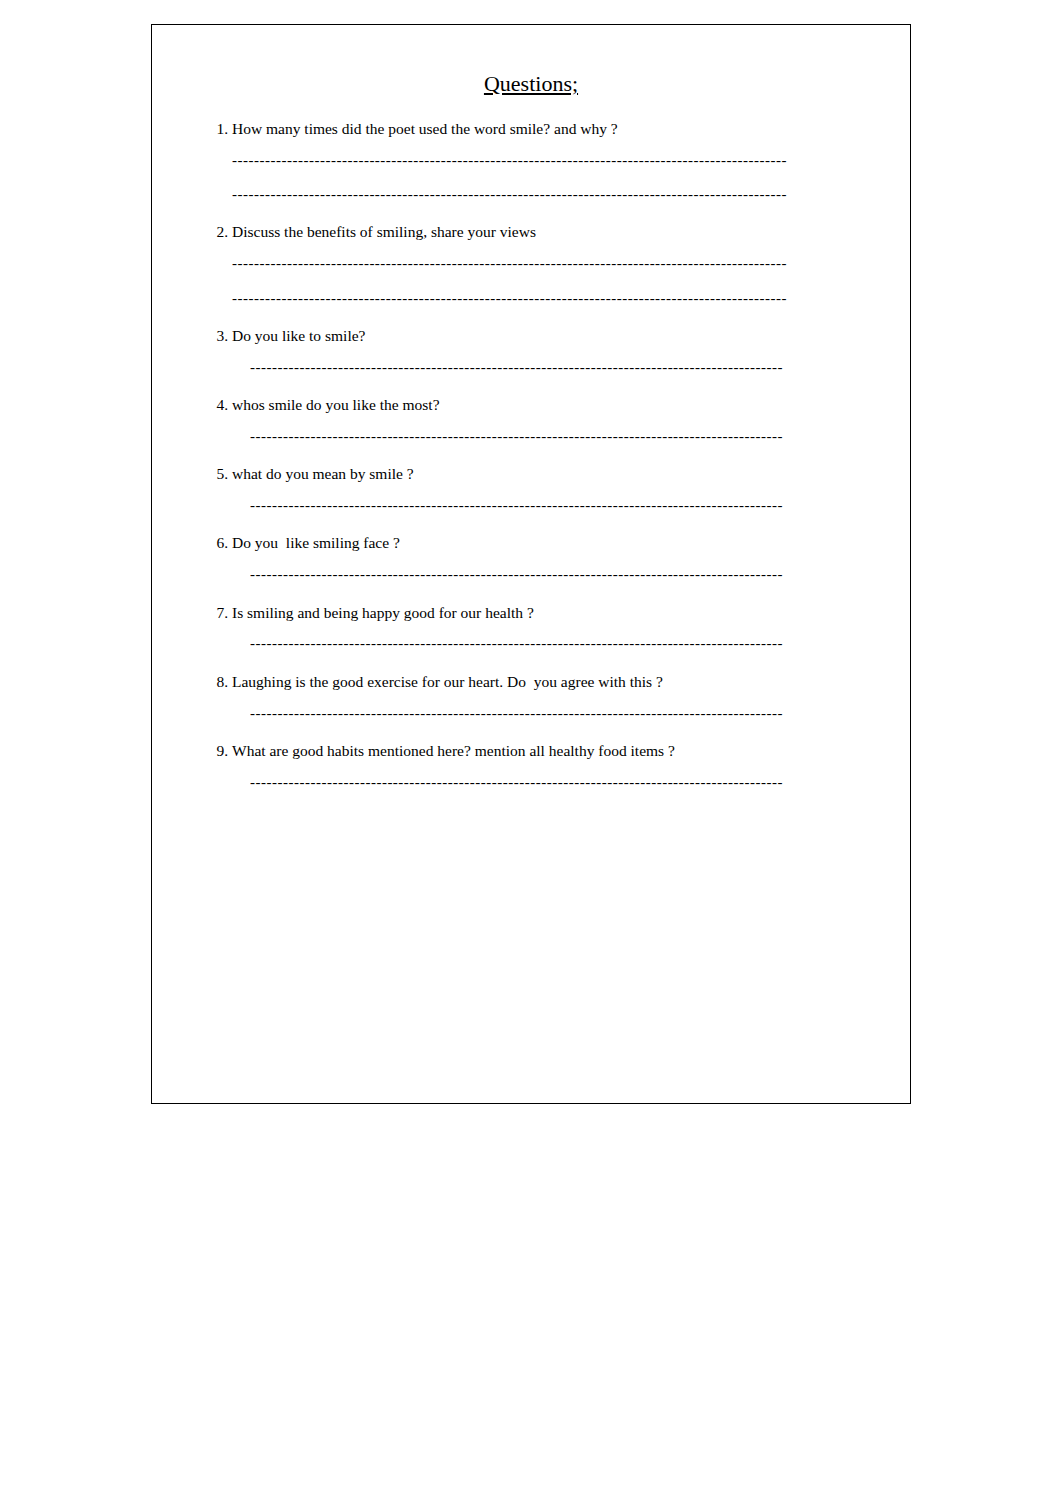Questions;
How many times did the poet used the word smile? and why ? ----------------------------------------------------------------------------------------------------- -----------------------------------------------------------------------------------------------------
Discuss the benefits of smiling, share your views ----------------------------------------------------------------------------------------------------- -----------------------------------------------------------------------------------------------------
Do you like to smile? -------------------------------------------------------------------------------------------------
whos smile do you like the most? -------------------------------------------------------------------------------------------------
what do you mean by smile ? -------------------------------------------------------------------------------------------------
Do you like smiling face ? -------------------------------------------------------------------------------------------------
Is smiling and being happy good for our health ? -------------------------------------------------------------------------------------------------
Laughing is the good exercise for our heart. Do you agree with this ? -------------------------------------------------------------------------------------------------
What are good habits mentioned here? mention all healthy food items ? -------------------------------------------------------------------------------------------------